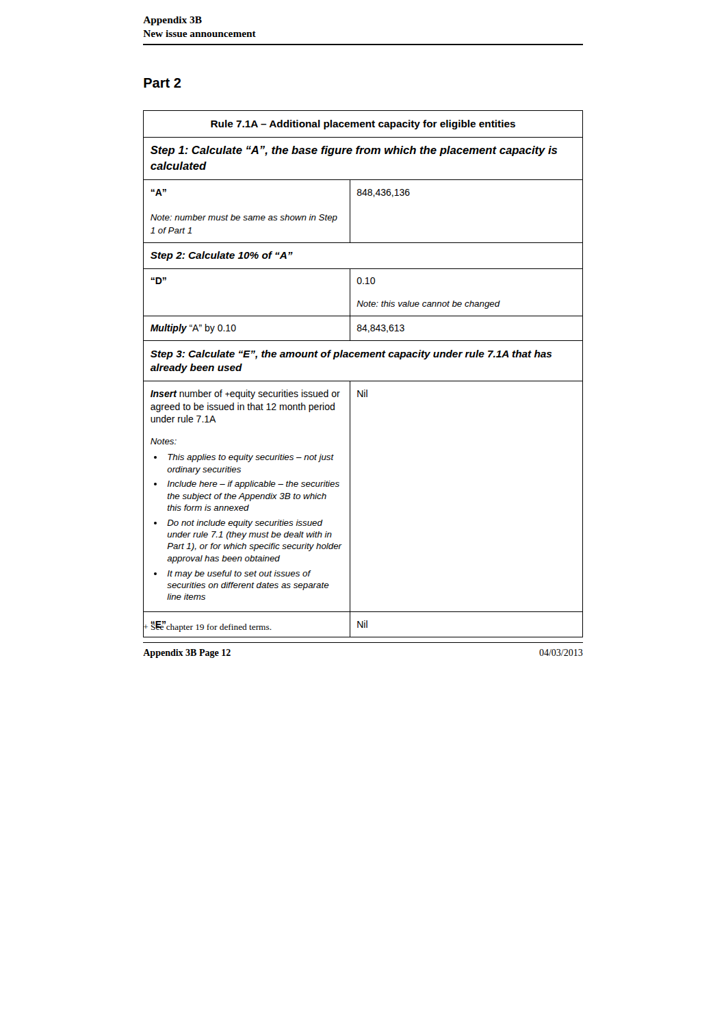Appendix 3B
New issue announcement
Part 2
| Rule 7.1A – Additional placement capacity for eligible entities |
| Step 1: Calculate “A”, the base figure from which the placement capacity is calculated |
| “A” Note: number must be same as shown in Step 1 of Part 1 | 848,436,136 |
| Step 2: Calculate 10% of “A” |
| “D” | 0.10 Note: this value cannot be changed |
| Multiply “A” by 0.10 | 84,843,613 |
| Step 3: Calculate “E”, the amount of placement capacity under rule 7.1A that has already been used |
| Insert number of + equity securities issued or agreed to be issued in that 12 month period under rule 7.1A Notes: This applies to equity securities – not just ordinary securities Include here – if applicable – the securities the subject of the Appendix 3B to which this form is annexed Do not include equity securities issued under rule 7.1 (they must be dealt with in Part 1), or for which specific security holder approval has been obtained It may be useful to set out issues of securities on different dates as separate line items | Nil |
| “E” | Nil |
+ See chapter 19 for defined terms.
Appendix 3B Page 12 04/03/2013